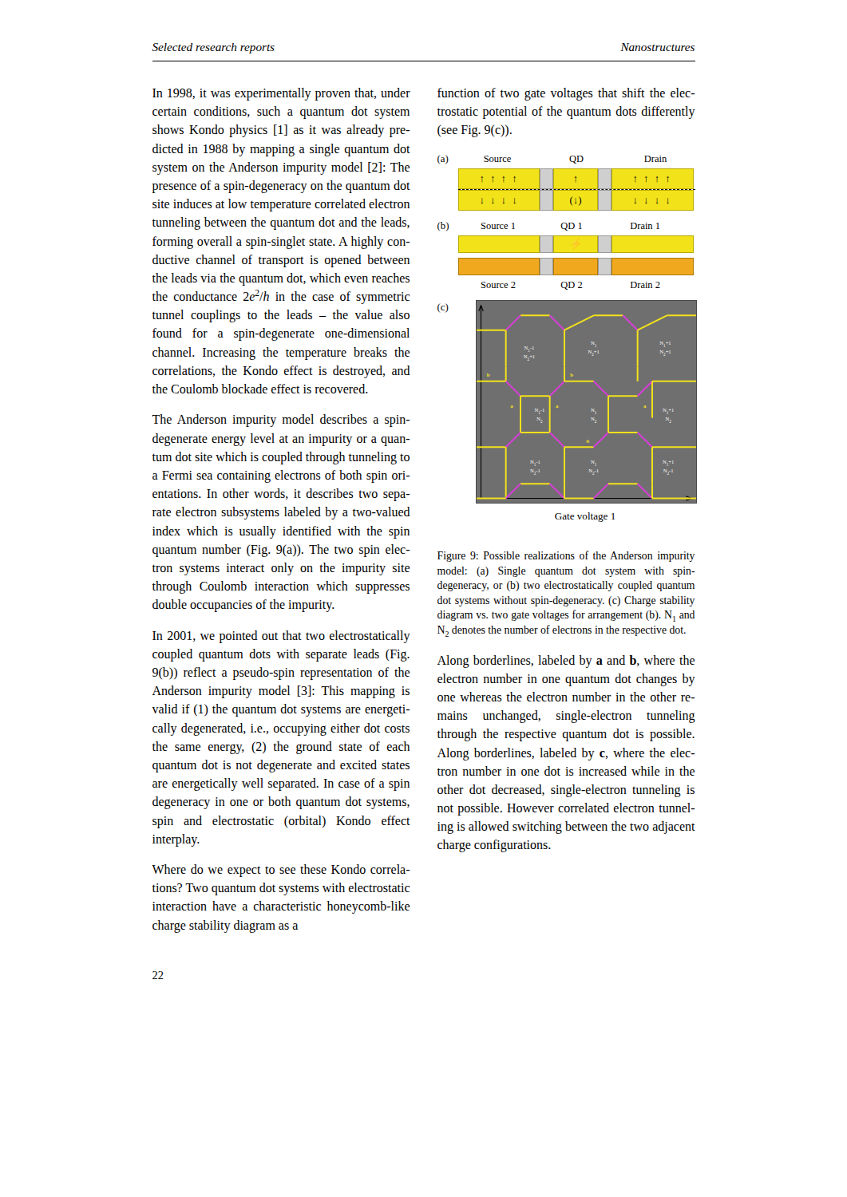Selected research reports
Nanostructures
In 1998, it was experimentally proven that, under certain conditions, such a quantum dot system shows Kondo physics [1] as it was already predicted in 1988 by mapping a single quantum dot system on the Anderson impurity model [2]: The presence of a spin-degeneracy on the quantum dot site induces at low temperature correlated electron tunneling between the quantum dot and the leads, forming overall a spin-singlet state. A highly conductive channel of transport is opened between the leads via the quantum dot, which even reaches the conductance 2e2/h in the case of symmetric tunnel couplings to the leads – the value also found for a spin-degenerate one-dimensional channel. Increasing the temperature breaks the correlations, the Kondo effect is destroyed, and the Coulomb blockade effect is recovered.
The Anderson impurity model describes a spin-degenerate energy level at an impurity or a quantum dot site which is coupled through tunneling to a Fermi sea containing electrons of both spin orientations. In other words, it describes two separate electron subsystems labeled by a two-valued index which is usually identified with the spin quantum number (Fig. 9(a)). The two spin electron systems interact only on the impurity site through Coulomb interaction which suppresses double occupancies of the impurity.
In 2001, we pointed out that two electrostatically coupled quantum dots with separate leads (Fig. 9(b)) reflect a pseudo-spin representation of the Anderson impurity model [3]: This mapping is valid if (1) the quantum dot systems are energetically degenerated, i.e., occupying either dot costs the same energy, (2) the ground state of each quantum dot is not degenerate and excited states are energetically well separated. In case of a spin degeneracy in one or both quantum dot systems, spin and electrostatic (orbital) Kondo effect interplay.
Where do we expect to see these Kondo correlations? Two quantum dot systems with electrostatic interaction have a characteristic honeycomb-like charge stability diagram as a
function of two gate voltages that shift the electrostatic potential of the quantum dots differently (see Fig. 9(c)).
(a)
Source QD Drain
↑ ↑ ↑ ↑
↑
↑ ↑ ↑ ↑
↓ ↓ ↓ ↓
(↓)
↓ ↓ ↓ ↓
(b)
Source 1 QD 1 Drain 1
⚡
Source 2 QD 2 Drain 2
(c)
Gate voltage 2
N1-1 N2+1 N1 N2+1 N1+1 N2+1 N1-1 N2 N1 N2 N1+1 N2 N1-1 N2-1 N1 N2-1 N1+1 N2-1 b b a a a b
Gate voltage 1
Figure 9: Possible realizations of the Anderson impurity model: (a) Single quantum dot system with spin-degeneracy, or (b) two electrostatically coupled quantum dot systems without spin-degeneracy. (c) Charge stability diagram vs. two gate voltages for arrangement (b). N1 and N2 denotes the number of electrons in the respective dot.
Along borderlines, labeled by a and b, where the electron number in one quantum dot changes by one whereas the electron number in the other remains unchanged, single-electron tunneling through the respective quantum dot is possible. Along borderlines, labeled by c, where the electron number in one dot is increased while in the other dot decreased, single-electron tunneling is not possible. However correlated electron tunneling is allowed switching between the two adjacent charge configurations.
22